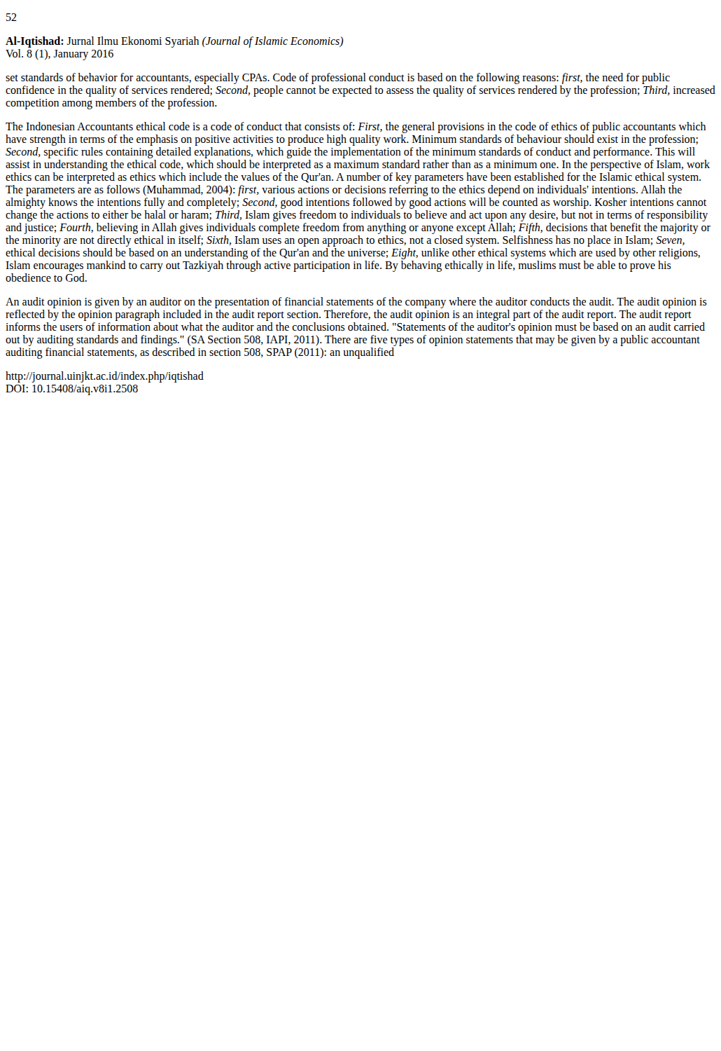52
Al-Iqtishad: Jurnal Ilmu Ekonomi Syariah (Journal of Islamic Economics)
Vol. 8 (1), January 2016
set standards of behavior for accountants, especially CPAs. Code of professional conduct is based on the following reasons: first, the need for public confidence in the quality of services rendered; Second, people cannot be expected to assess the quality of services rendered by the profession; Third, increased competition among members of the profession.
The Indonesian Accountants ethical code is a code of conduct that consists of: First, the general provisions in the code of ethics of public accountants which have strength in terms of the emphasis on positive activities to produce high quality work. Minimum standards of behaviour should exist in the profession; Second, specific rules containing detailed explanations, which guide the implementation of the minimum standards of conduct and performance. This will assist in understanding the ethical code, which should be interpreted as a maximum standard rather than as a minimum one. In the perspective of Islam, work ethics can be interpreted as ethics which include the values of the Qur'an. A number of key parameters have been established for the Islamic ethical system. The parameters are as follows (Muhammad, 2004): first, various actions or decisions referring to the ethics depend on individuals' intentions. Allah the almighty knows the intentions fully and completely; Second, good intentions followed by good actions will be counted as worship. Kosher intentions cannot change the actions to either be halal or haram; Third, Islam gives freedom to individuals to believe and act upon any desire, but not in terms of responsibility and justice; Fourth, believing in Allah gives individuals complete freedom from anything or anyone except Allah; Fifth, decisions that benefit the majority or the minority are not directly ethical in itself; Sixth, Islam uses an open approach to ethics, not a closed system. Selfishness has no place in Islam; Seven, ethical decisions should be based on an understanding of the Qur'an and the universe; Eight, unlike other ethical systems which are used by other religions, Islam encourages mankind to carry out Tazkiyah through active participation in life. By behaving ethically in life, muslims must be able to prove his obedience to God.
An audit opinion is given by an auditor on the presentation of financial statements of the company where the auditor conducts the audit. The audit opinion is reflected by the opinion paragraph included in the audit report section. Therefore, the audit opinion is an integral part of the audit report. The audit report informs the users of information about what the auditor and the conclusions obtained. "Statements of the auditor's opinion must be based on an audit carried out by auditing standards and findings." (SA Section 508, IAPI, 2011). There are five types of opinion statements that may be given by a public accountant auditing financial statements, as described in section 508, SPAP (2011): an unqualified
http://journal.uinjkt.ac.id/index.php/iqtishad
DOI: 10.15408/aiq.v8i1.2508